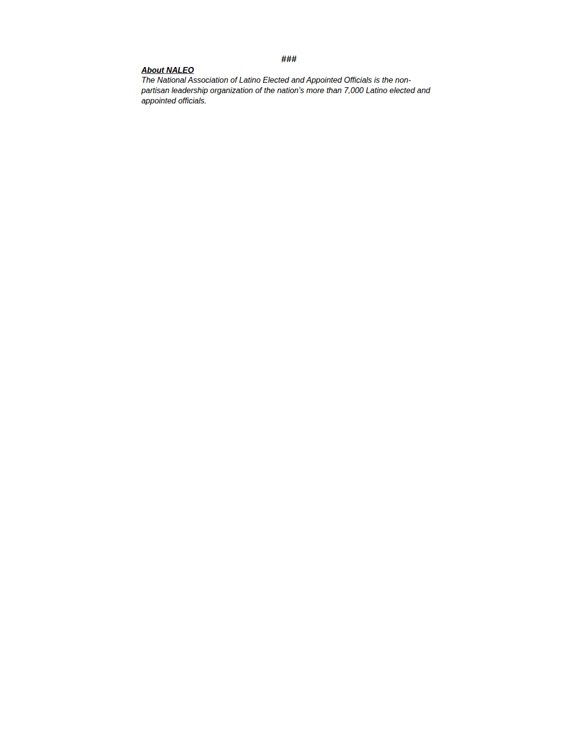###
About NALEO
The National Association of Latino Elected and Appointed Officials is the non-partisan leadership organization of the nation’s more than 7,000 Latino elected and appointed officials.